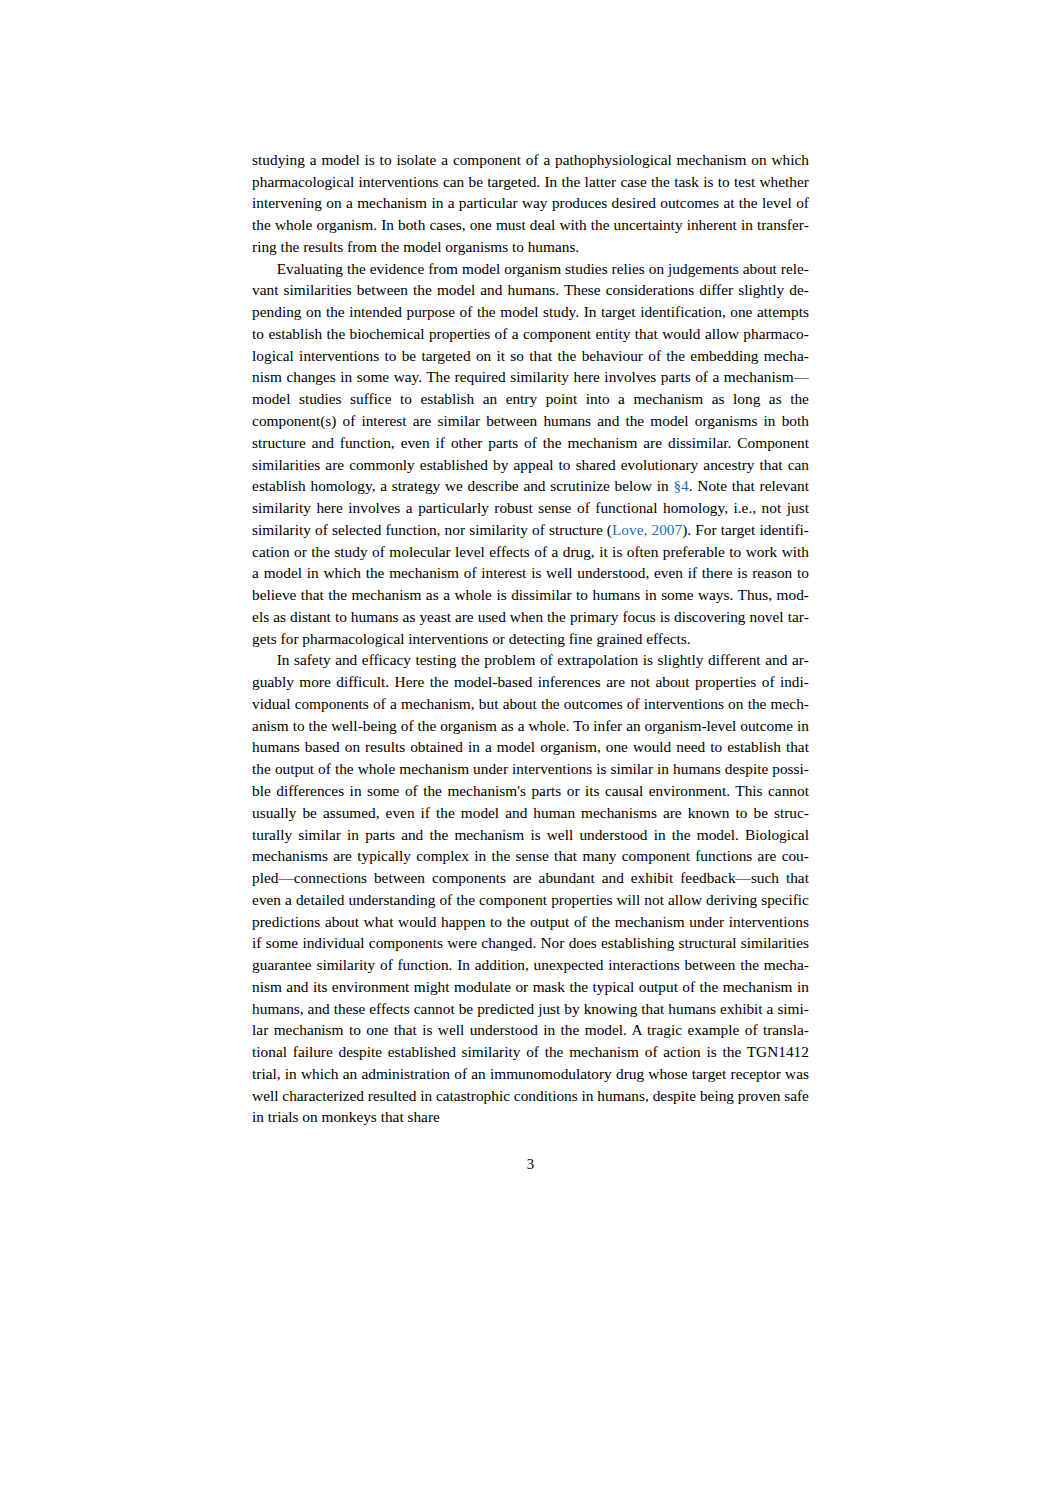studying a model is to isolate a component of a pathophysiological mechanism on which pharmacological interventions can be targeted. In the latter case the task is to test whether intervening on a mechanism in a particular way produces desired outcomes at the level of the whole organism. In both cases, one must deal with the uncertainty inherent in transferring the results from the model organisms to humans.
Evaluating the evidence from model organism studies relies on judgements about relevant similarities between the model and humans. These considerations differ slightly depending on the intended purpose of the model study. In target identification, one attempts to establish the biochemical properties of a component entity that would allow pharmacological interventions to be targeted on it so that the behaviour of the embedding mechanism changes in some way. The required similarity here involves parts of a mechanism—model studies suffice to establish an entry point into a mechanism as long as the component(s) of interest are similar between humans and the model organisms in both structure and function, even if other parts of the mechanism are dissimilar. Component similarities are commonly established by appeal to shared evolutionary ancestry that can establish homology, a strategy we describe and scrutinize below in §4. Note that relevant similarity here involves a particularly robust sense of functional homology, i.e., not just similarity of selected function, nor similarity of structure (Love, 2007). For target identification or the study of molecular level effects of a drug, it is often preferable to work with a model in which the mechanism of interest is well understood, even if there is reason to believe that the mechanism as a whole is dissimilar to humans in some ways. Thus, models as distant to humans as yeast are used when the primary focus is discovering novel targets for pharmacological interventions or detecting fine grained effects.
In safety and efficacy testing the problem of extrapolation is slightly different and arguably more difficult. Here the model-based inferences are not about properties of individual components of a mechanism, but about the outcomes of interventions on the mechanism to the well-being of the organism as a whole. To infer an organism-level outcome in humans based on results obtained in a model organism, one would need to establish that the output of the whole mechanism under interventions is similar in humans despite possible differences in some of the mechanism's parts or its causal environment. This cannot usually be assumed, even if the model and human mechanisms are known to be structurally similar in parts and the mechanism is well understood in the model. Biological mechanisms are typically complex in the sense that many component functions are coupled—connections between components are abundant and exhibit feedback—such that even a detailed understanding of the component properties will not allow deriving specific predictions about what would happen to the output of the mechanism under interventions if some individual components were changed. Nor does establishing structural similarities guarantee similarity of function. In addition, unexpected interactions between the mechanism and its environment might modulate or mask the typical output of the mechanism in humans, and these effects cannot be predicted just by knowing that humans exhibit a similar mechanism to one that is well understood in the model. A tragic example of translational failure despite established similarity of the mechanism of action is the TGN1412 trial, in which an administration of an immunomodulatory drug whose target receptor was well characterized resulted in catastrophic conditions in humans, despite being proven safe in trials on monkeys that share
3